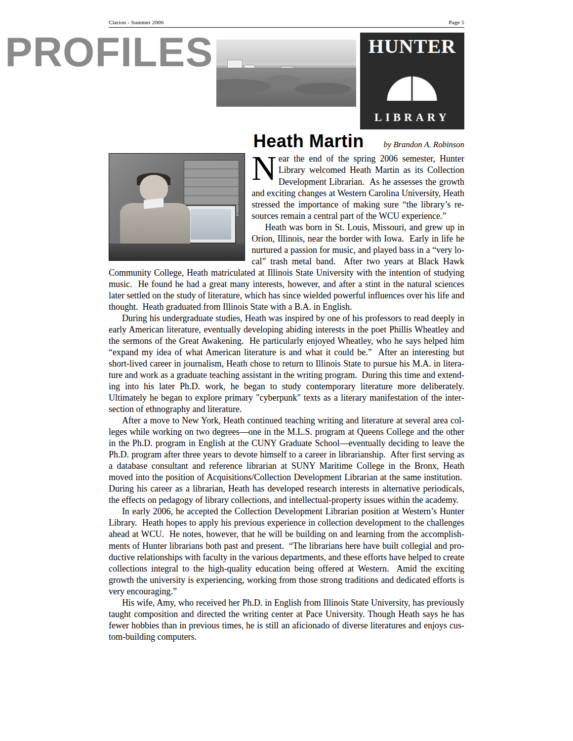Clarion - Summer 2006
Page 5
PROFILES
HUNTER
LIBRARY
Heath Martin
by Brandon A. Robinson
Near the end of the spring 2006 semester, Hunter Library welcomed Heath Martin as its Collection Development Librarian. As he assesses the growth and exciting changes at Western Carolina University, Heath stressed the importance of making sure “the library’s resources remain a central part of the WCU experience.”
Heath was born in St. Louis, Missouri, and grew up in Orion, Illinois, near the border with Iowa. Early in life he nurtured a passion for music, and played bass in a “very local” trash metal band. After two years at Black Hawk Community College, Heath matriculated at Illinois State University with the intention of studying music. He found he had a great many interests, however, and after a stint in the natural sciences later settled on the study of literature, which has since wielded powerful influences over his life and thought. Heath graduated from Illinois State with a B.A. in English.
During his undergraduate studies, Heath was inspired by one of his professors to read deeply in early American literature, eventually developing abiding interests in the poet Phillis Wheatley and the sermons of the Great Awakening. He particularly enjoyed Wheatley, who he says helped him “expand my idea of what American literature is and what it could be.” After an interesting but short-lived career in journalism, Heath chose to return to Illinois State to pursue his M.A. in literature and work as a graduate teaching assistant in the writing program. During this time and extending into his later Ph.D. work, he began to study contemporary literature more deliberately. Ultimately he began to explore primary "cyberpunk" texts as a literary manifestation of the intersection of ethnography and literature.
After a move to New York, Heath continued teaching writing and literature at several area colleges while working on two degrees—one in the M.L.S. program at Queens College and the other in the Ph.D. program in English at the CUNY Graduate School—eventually deciding to leave the Ph.D. program after three years to devote himself to a career in librarianship. After first serving as a database consultant and reference librarian at SUNY Maritime College in the Bronx, Heath moved into the position of Acquisitions/Collection Development Librarian at the same institution. During his career as a librarian, Heath has developed research interests in alternative periodicals, the effects on pedagogy of library collections, and intellectual-property issues within the academy.
In early 2006, he accepted the Collection Development Librarian position at Western’s Hunter Library. Heath hopes to apply his previous experience in collection development to the challenges ahead at WCU. He notes, however, that he will be building on and learning from the accomplishments of Hunter librarians both past and present. “The librarians here have built collegial and productive relationships with faculty in the various departments, and these efforts have helped to create collections integral to the high-quality education being offered at Western. Amid the exciting growth the university is experiencing, working from those strong traditions and dedicated efforts is very encouraging.”
His wife, Amy, who received her Ph.D. in English from Illinois State University, has previously taught composition and directed the writing center at Pace University. Though Heath says he has fewer hobbies than in previous times, he is still an aficionado of diverse literatures and enjoys custom-building computers.